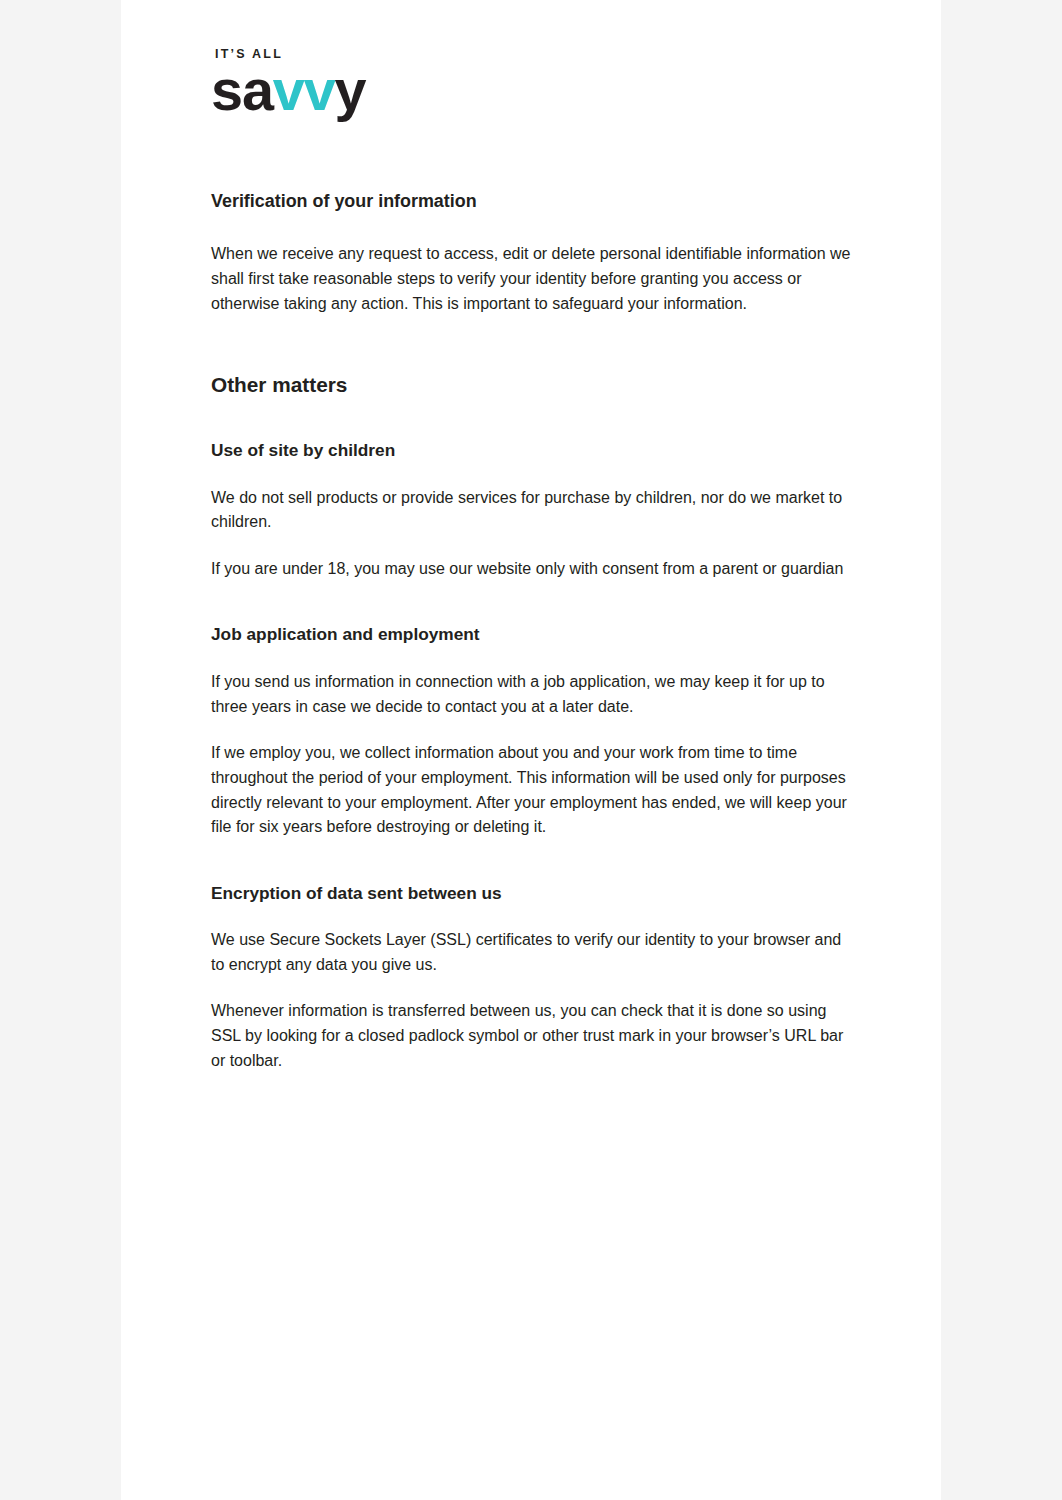IT’S ALL
sa vv y
Verification of your information
When we receive any request to access, edit or delete personal identifiable information we shall first take reasonable steps to verify your identity before granting you access or otherwise taking any action. This is important to safeguard your information.
Other matters
Use of site by children
We do not sell products or provide services for purchase by children, nor do we market to children.
If you are under 18, you may use our website only with consent from a parent or guardian
Job application and employment
If you send us information in connection with a job application, we may keep it for up to three years in case we decide to contact you at a later date.
If we employ you, we collect information about you and your work from time to time throughout the period of your employment. This information will be used only for purposes directly relevant to your employment. After your employment has ended, we will keep your file for six years before destroying or deleting it.
Encryption of data sent between us
We use Secure Sockets Layer (SSL) certificates to verify our identity to your browser and to encrypt any data you give us.
Whenever information is transferred between us, you can check that it is done so using SSL by looking for a closed padlock symbol or other trust mark in your browser’s URL bar or toolbar.